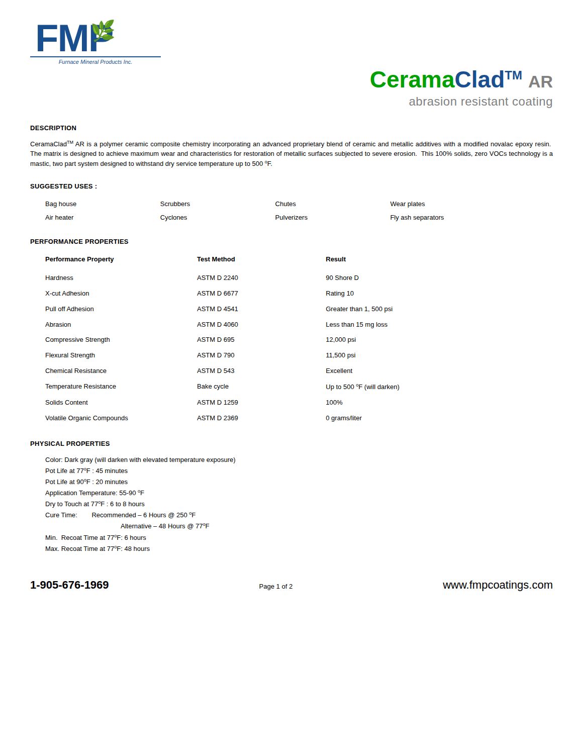🌿
FMP
Furnace Mineral Products Inc.
Cerama Clad TM AR
abrasion resistant coating
DESCRIPTION
CeramaCladTM AR is a polymer ceramic composite chemistry incorporating an advanced proprietary blend of ceramic and metallic additives with a modified novalac epoxy resin. The matrix is designed to achieve maximum wear and characteristics for restoration of metallic surfaces subjected to severe erosion. This 100% solids, zero VOCs technology is a mastic, two part system designed to withstand dry service temperature up to 500 oF.
SUGGESTED USES :
| Bag house | Scrubbers | Chutes | Wear plates |
| Air heater | Cyclones | Pulverizers | Fly ash separators |
PERFORMANCE PROPERTIES
| Performance Property | Test Method | Result |
| --- | --- | --- |
| Hardness | ASTM D 2240 | 90 Shore D |
| X-cut Adhesion | ASTM D 6677 | Rating 10 |
| Pull off Adhesion | ASTM D 4541 | Greater than 1, 500 psi |
| Abrasion | ASTM D 4060 | Less than 15 mg loss |
| Compressive Strength | ASTM D 695 | 12,000 psi |
| Flexural Strength | ASTM D 790 | 11,500 psi |
| Chemical Resistance | ASTM D 543 | Excellent |
| Temperature Resistance | Bake cycle | Up to 500 o F (will darken) |
| Solids Content | ASTM D 1259 | 100% |
| Volatile Organic Compounds | ASTM D 2369 | 0 grams/liter |
PHYSICAL PROPERTIES
Color: Dark gray (will darken with elevated temperature exposure)
Pot Life at 77oF : 45 minutes
Pot Life at 90oF : 20 minutes
Application Temperature: 55-90 oF
Dry to Touch at 77oF : 6 to 8 hours
Cure Time: Recommended – 6 Hours @ 250 oF
Alternative – 48 Hours @ 77oF
Min. Recoat Time at 77oF: 6 hours
Max. Recoat Time at 77oF: 48 hours
1-905-676-1969 Page 1 of 2 www.fmpcoatings.com